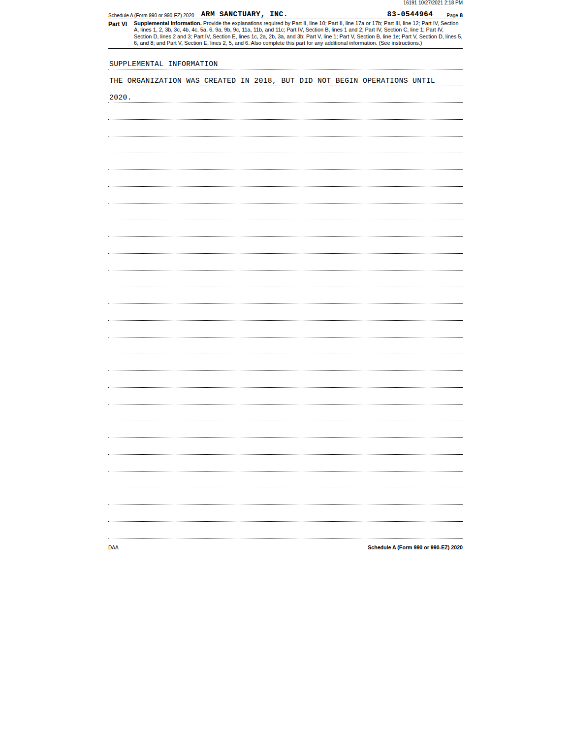16191 10/27/2021 2:18 PM
Schedule A (Form 990 or 990-EZ) 2020
ARM SANCTUARY, INC.
83-0544964
Page 8
Part VI
Supplemental Information. Provide the explanations required by Part II, line 10; Part II, line 17a or 17b; Part III, line 12; Part IV, Section A, lines 1, 2, 3b, 3c, 4b, 4c, 5a, 6, 9a, 9b, 9c, 11a, 11b, and 11c; Part IV, Section B, lines 1 and 2; Part IV, Section C, line 1; Part IV, Section D, lines 2 and 3; Part IV, Section E, lines 1c, 2a, 2b, 3a, and 3b; Part V, line 1; Part V, Section B, line 1e; Part V, Section D, lines 5, 6, and 8; and Part V, Section E, lines 2, 5, and 6. Also complete this part for any additional information. (See instructions.)
SUPPLEMENTAL INFORMATION
THE ORGANIZATION WAS CREATED IN 2018, BUT DID NOT BEGIN OPERATIONS UNTIL
2020.
DAA
Schedule A (Form 990 or 990-EZ) 2020